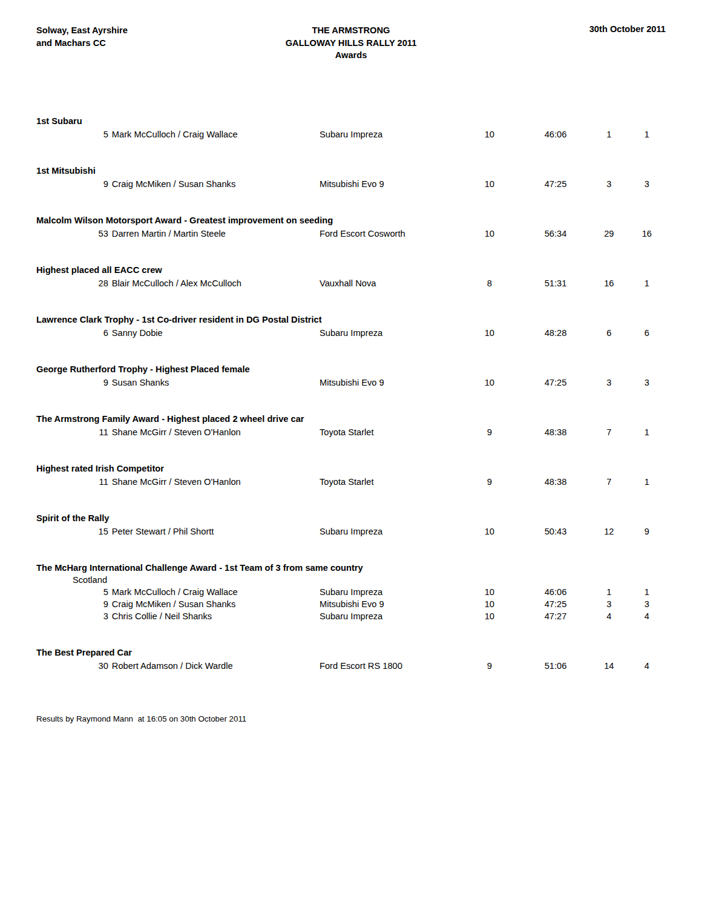Solway, East Ayrshire
and Machars CC
THE ARMSTRONG
GALLOWAY HILLS RALLY 2011
Awards
30th October 2011
1st Subaru
| 5 | Mark McCulloch / Craig Wallace | Subaru Impreza | 10 | 46:06 | 1 | 1 |
1st Mitsubishi
| 9 | Craig McMiken / Susan Shanks | Mitsubishi Evo 9 | 10 | 47:25 | 3 | 3 |
Malcolm Wilson Motorsport Award - Greatest improvement on seeding
| 53 | Darren Martin / Martin Steele | Ford Escort Cosworth | 10 | 56:34 | 29 | 16 |
Highest placed all EACC crew
| 28 | Blair McCulloch / Alex McCulloch | Vauxhall Nova | 8 | 51:31 | 16 | 1 |
Lawrence Clark Trophy - 1st Co-driver resident in DG Postal District
| 6 | Sanny Dobie | Subaru Impreza | 10 | 48:28 | 6 | 6 |
George Rutherford Trophy - Highest Placed female
| 9 | Susan Shanks | Mitsubishi Evo 9 | 10 | 47:25 | 3 | 3 |
The Armstrong Family Award - Highest placed 2 wheel drive car
| 11 | Shane McGirr / Steven O'Hanlon | Toyota Starlet | 9 | 48:38 | 7 | 1 |
Highest rated Irish Competitor
| 11 | Shane McGirr / Steven O'Hanlon | Toyota Starlet | 9 | 48:38 | 7 | 1 |
Spirit of the Rally
| 15 | Peter Stewart / Phil Shortt | Subaru Impreza | 10 | 50:43 | 12 | 9 |
The McHarg International Challenge Award - 1st Team of 3 from same country
Scotland
| 5 | Mark McCulloch / Craig Wallace | Subaru Impreza | 10 | 46:06 | 1 | 1 |
| 9 | Craig McMiken / Susan Shanks | Mitsubishi Evo 9 | 10 | 47:25 | 3 | 3 |
| 3 | Chris Collie / Neil Shanks | Subaru Impreza | 10 | 47:27 | 4 | 4 |
The Best Prepared Car
| 30 | Robert Adamson / Dick Wardle | Ford Escort RS 1800 | 9 | 51:06 | 14 | 4 |
Results by Raymond Mann at 16:05 on 30th October 2011